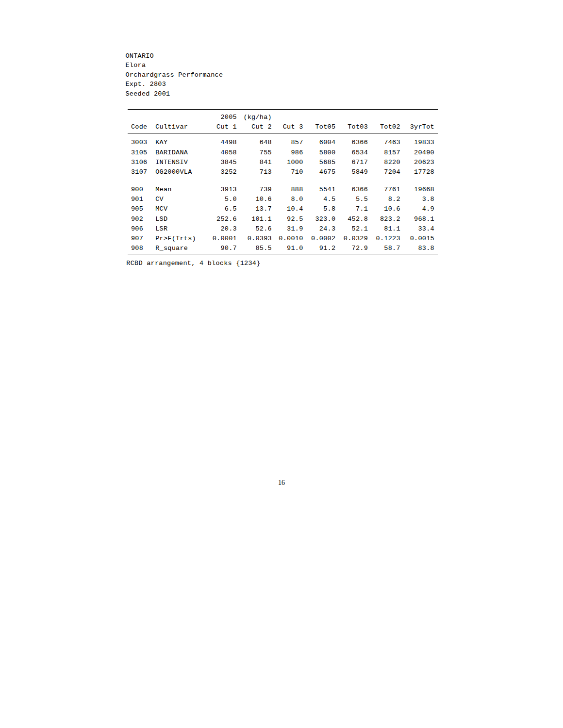ONTARIO Elora Orchardgrass Performance Expt. 2803 Seeded 2001
| | | 2005 | (kg/ha) | | | | | |
| --- | --- | --- | --- | --- | --- | --- | --- | --- |
| Code | Cultivar | Cut 1 | Cut 2 | Cut 3 | Tot05 | Tot03 | Tot02 | 3yrTot |
| 3003 | KAY | 4498 | 648 | 857 | 6004 | 6366 | 7463 | 19833 |
| 3105 | BARIDANA | 4058 | 755 | 986 | 5800 | 6534 | 8157 | 20490 |
| 3106 | INTENSIV | 3845 | 841 | 1000 | 5685 | 6717 | 8220 | 20623 |
| 3107 | OG2000VLA | 3252 | 713 | 710 | 4675 | 5849 | 7204 | 17728 |
| 900 | Mean | 3913 | 739 | 888 | 5541 | 6366 | 7761 | 19668 |
| 901 | CV | 5.0 | 10.6 | 8.0 | 4.5 | 5.5 | 8.2 | 3.8 |
| 905 | MCV | 6.5 | 13.7 | 10.4 | 5.8 | 7.1 | 10.6 | 4.9 |
| 902 | LSD | 252.6 | 101.1 | 92.5 | 323.0 | 452.8 | 823.2 | 968.1 |
| 906 | LSR | 20.3 | 52.6 | 31.9 | 24.3 | 52.1 | 81.1 | 33.4 |
| 907 | Pr>F(Trts) | 0.0001 | 0.0393 | 0.0010 | 0.0002 | 0.0329 | 0.1223 | 0.0015 |
| 908 | R_square | 90.7 | 85.5 | 91.0 | 91.2 | 72.9 | 58.7 | 83.8 |
RCBD arrangement, 4 blocks {1234}
16